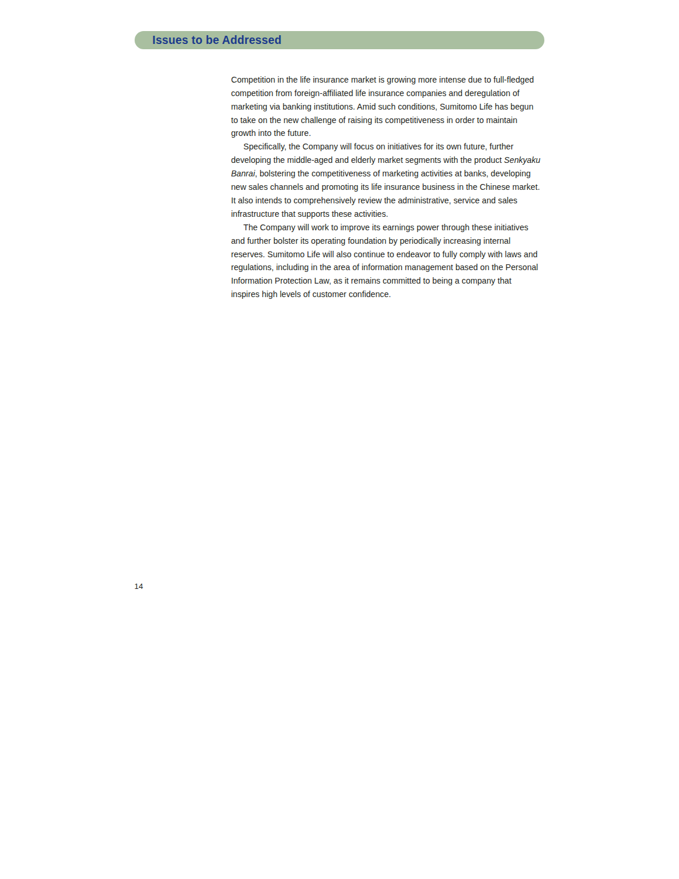Issues to be Addressed
Competition in the life insurance market is growing more intense due to full-fledged competition from foreign-affiliated life insurance companies and deregulation of marketing via banking institutions. Amid such conditions, Sumitomo Life has begun to take on the new challenge of raising its competitiveness in order to maintain growth into the future.
Specifically, the Company will focus on initiatives for its own future, further developing the middle-aged and elderly market segments with the product Senkyaku Banrai, bolstering the competitiveness of marketing activities at banks, developing new sales channels and promoting its life insurance business in the Chinese market. It also intends to comprehensively review the administrative, service and sales infrastructure that supports these activities.
The Company will work to improve its earnings power through these initiatives and further bolster its operating foundation by periodically increasing internal reserves. Sumitomo Life will also continue to endeavor to fully comply with laws and regulations, including in the area of information management based on the Personal Information Protection Law, as it remains committed to being a company that inspires high levels of customer confidence.
14